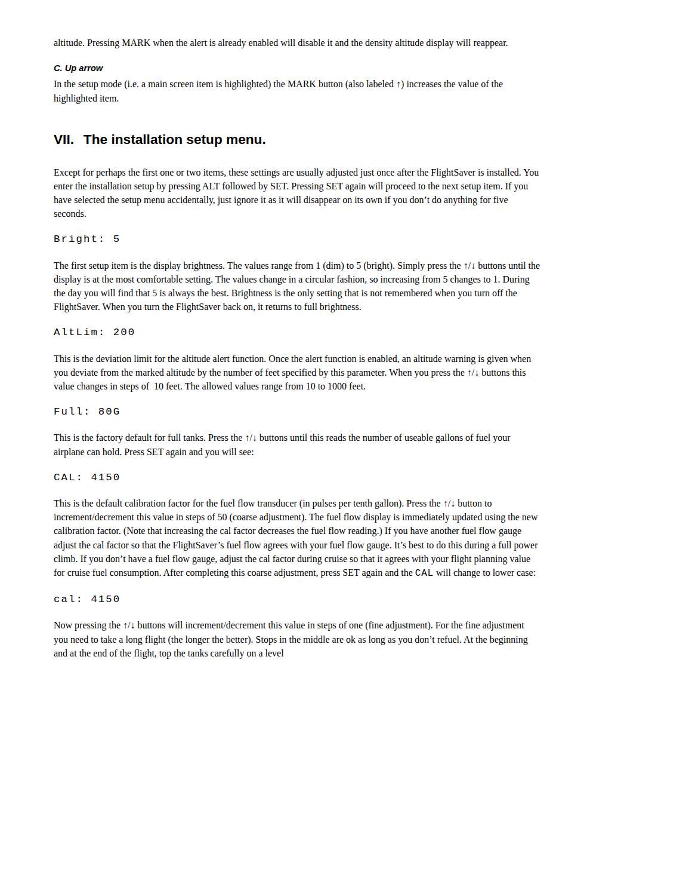altitude. Pressing MARK when the alert is already enabled will disable it and the density altitude display will reappear.
C. Up arrow
In the setup mode (i.e. a main screen item is highlighted) the MARK button (also labeled ↑) increases the value of the highlighted item.
VII. The installation setup menu.
Except for perhaps the first one or two items, these settings are usually adjusted just once after the FlightSaver is installed. You enter the installation setup by pressing ALT followed by SET. Pressing SET again will proceed to the next setup item. If you have selected the setup menu accidentally, just ignore it as it will disappear on its own if you don’t do anything for five seconds.
Bright: 5
The first setup item is the display brightness. The values range from 1 (dim) to 5 (bright). Simply press the ↑/↓ buttons until the display is at the most comfortable setting. The values change in a circular fashion, so increasing from 5 changes to 1. During the day you will find that 5 is always the best. Brightness is the only setting that is not remembered when you turn off the FlightSaver. When you turn the FlightSaver back on, it returns to full brightness.
AltLim: 200
This is the deviation limit for the altitude alert function. Once the alert function is enabled, an altitude warning is given when you deviate from the marked altitude by the number of feet specified by this parameter. When you press the ↑/↓ buttons this value changes in steps of 10 feet. The allowed values range from 10 to 1000 feet.
Full: 80G
This is the factory default for full tanks. Press the ↑/↓ buttons until this reads the number of useable gallons of fuel your airplane can hold. Press SET again and you will see:
CAL: 4150
This is the default calibration factor for the fuel flow transducer (in pulses per tenth gallon). Press the ↑/↓ button to increment/decrement this value in steps of 50 (coarse adjustment). The fuel flow display is immediately updated using the new calibration factor. (Note that increasing the cal factor decreases the fuel flow reading.) If you have another fuel flow gauge adjust the cal factor so that the FlightSaver’s fuel flow agrees with your fuel flow gauge. It’s best to do this during a full power climb. If you don’t have a fuel flow gauge, adjust the cal factor during cruise so that it agrees with your flight planning value for cruise fuel consumption. After completing this coarse adjustment, press SET again and the CAL will change to lower case:
cal: 4150
Now pressing the ↑/↓ buttons will increment/decrement this value in steps of one (fine adjustment). For the fine adjustment you need to take a long flight (the longer the better). Stops in the middle are ok as long as you don’t refuel. At the beginning and at the end of the flight, top the tanks carefully on a level